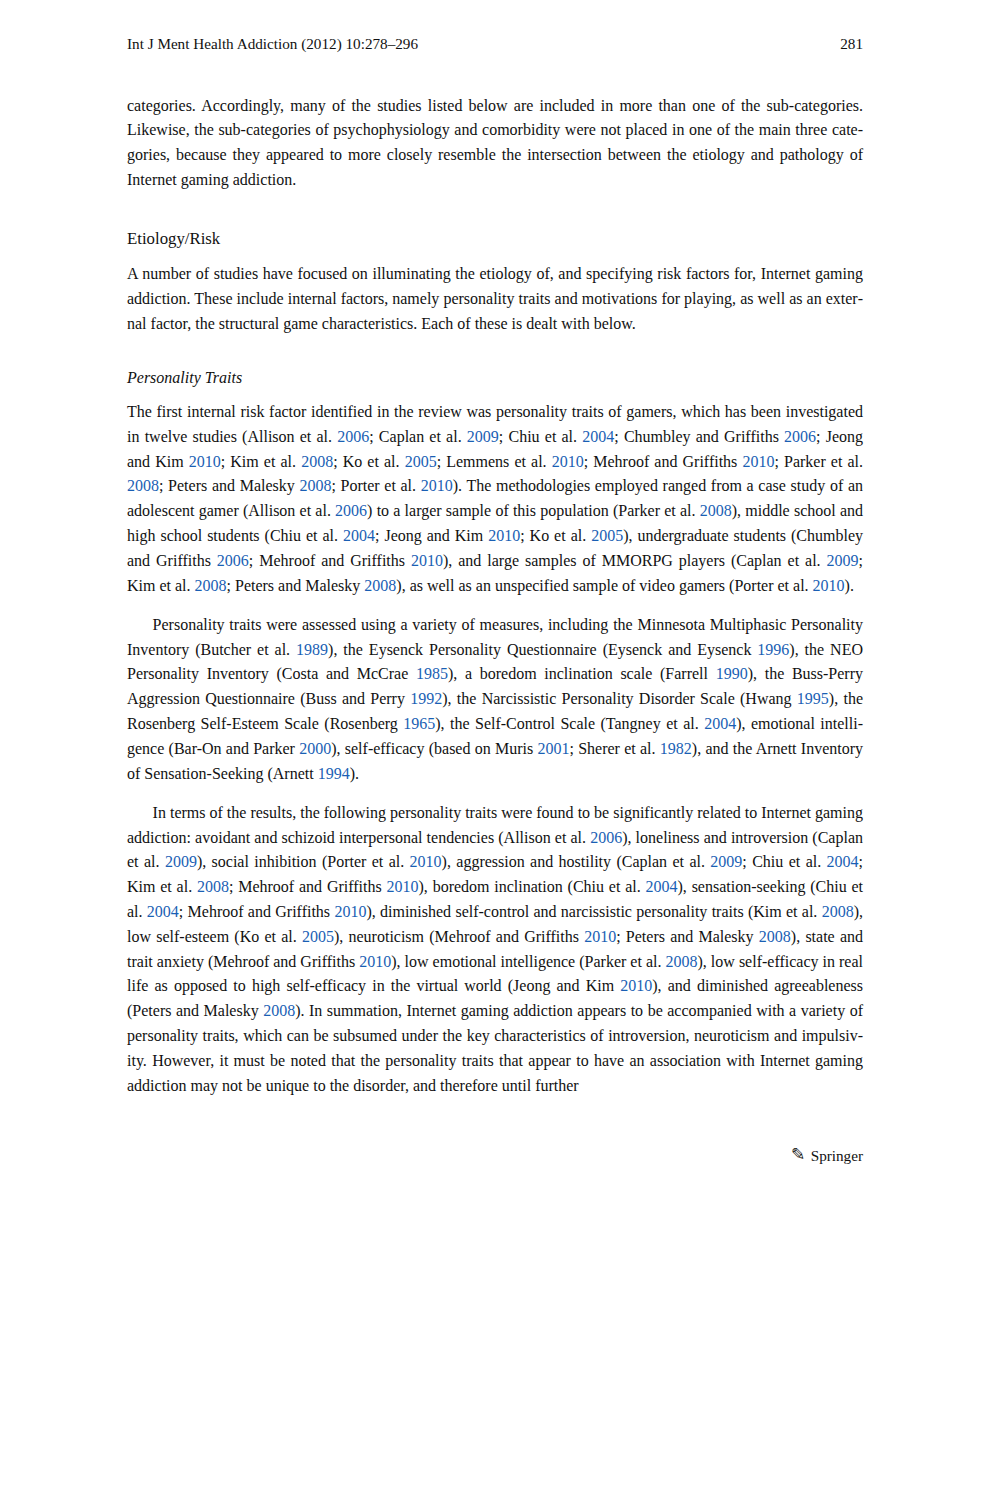Int J Ment Health Addiction (2012) 10:278–296 281
categories. Accordingly, many of the studies listed below are included in more than one of the sub-categories. Likewise, the sub-categories of psychophysiology and comorbidity were not placed in one of the main three categories, because they appeared to more closely resemble the intersection between the etiology and pathology of Internet gaming addiction.
Etiology/Risk
A number of studies have focused on illuminating the etiology of, and specifying risk factors for, Internet gaming addiction. These include internal factors, namely personality traits and motivations for playing, as well as an external factor, the structural game characteristics. Each of these is dealt with below.
Personality Traits
The first internal risk factor identified in the review was personality traits of gamers, which has been investigated in twelve studies (Allison et al. 2006; Caplan et al. 2009; Chiu et al. 2004; Chumbley and Griffiths 2006; Jeong and Kim 2010; Kim et al. 2008; Ko et al. 2005; Lemmens et al. 2010; Mehroof and Griffiths 2010; Parker et al. 2008; Peters and Malesky 2008; Porter et al. 2010). The methodologies employed ranged from a case study of an adolescent gamer (Allison et al. 2006) to a larger sample of this population (Parker et al. 2008), middle school and high school students (Chiu et al. 2004; Jeong and Kim 2010; Ko et al. 2005), undergraduate students (Chumbley and Griffiths 2006; Mehroof and Griffiths 2010), and large samples of MMORPG players (Caplan et al. 2009; Kim et al. 2008; Peters and Malesky 2008), as well as an unspecified sample of video gamers (Porter et al. 2010).
Personality traits were assessed using a variety of measures, including the Minnesota Multiphasic Personality Inventory (Butcher et al. 1989), the Eysenck Personality Questionnaire (Eysenck and Eysenck 1996), the NEO Personality Inventory (Costa and McCrae 1985), a boredom inclination scale (Farrell 1990), the Buss-Perry Aggression Questionnaire (Buss and Perry 1992), the Narcissistic Personality Disorder Scale (Hwang 1995), the Rosenberg Self-Esteem Scale (Rosenberg 1965), the Self-Control Scale (Tangney et al. 2004), emotional intelligence (Bar-On and Parker 2000), self-efficacy (based on Muris 2001; Sherer et al. 1982), and the Arnett Inventory of Sensation-Seeking (Arnett 1994).
In terms of the results, the following personality traits were found to be significantly related to Internet gaming addiction: avoidant and schizoid interpersonal tendencies (Allison et al. 2006), loneliness and introversion (Caplan et al. 2009), social inhibition (Porter et al. 2010), aggression and hostility (Caplan et al. 2009; Chiu et al. 2004; Kim et al. 2008; Mehroof and Griffiths 2010), boredom inclination (Chiu et al. 2004), sensation-seeking (Chiu et al. 2004; Mehroof and Griffiths 2010), diminished self-control and narcissistic personality traits (Kim et al. 2008), low self-esteem (Ko et al. 2005), neuroticism (Mehroof and Griffiths 2010; Peters and Malesky 2008), state and trait anxiety (Mehroof and Griffiths 2010), low emotional intelligence (Parker et al. 2008), low self-efficacy in real life as opposed to high self-efficacy in the virtual world (Jeong and Kim 2010), and diminished agreeableness (Peters and Malesky 2008). In summation, Internet gaming addiction appears to be accompanied with a variety of personality traits, which can be subsumed under the key characteristics of introversion, neuroticism and impulsivity. However, it must be noted that the personality traits that appear to have an association with Internet gaming addiction may not be unique to the disorder, and therefore until further
✎ Springer